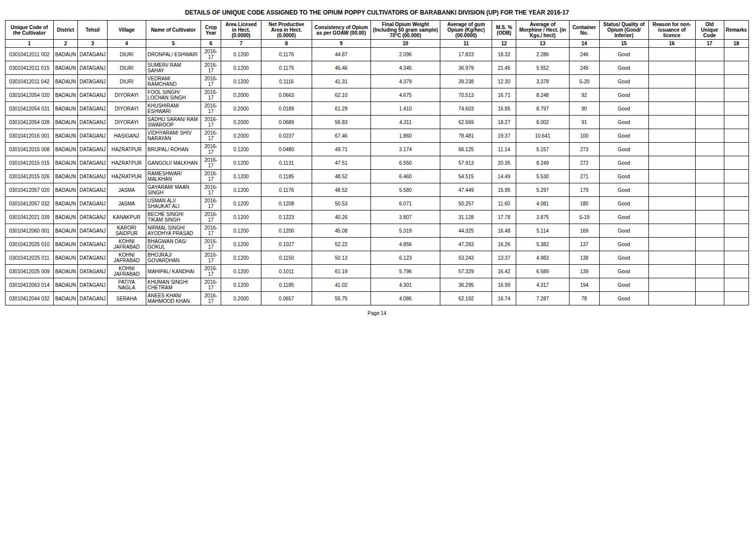DETAILS OF UNIQUE CODE ASSIGNED TO THE OPIUM POPPY CULTIVATORS OF BARABANKI DIVISION (UP) FOR THE YEAR 2016-17
| Unique Code of the Cultivator | District | Tehsil | Village | Name of Cultivator | Crop Year | Area Licesed in Hect. (0.0000) | Net Productive Area in Hect. (0.0000) | Consistency of Opium as per GOAW (00.00) | Final Opium Weight (Including 50 gram sample) 70°C (00.000) | Average of gum Opium (Kg/hec) (00.0000) | M.S. % (ODB) | Average of Morphine / Hect. (in Kgs./ hect) | Container No. | Status/ Quality of Opium (Good/ Inferior) | Reason for non-issuance of licence | Old Unique Code | Remarks |
| --- | --- | --- | --- | --- | --- | --- | --- | --- | --- | --- | --- | --- | --- | --- | --- | --- | --- |
| 1 | 2 | 3 | 4 | 5 | 6 | 7 | 8 | 9 | 10 | 11 | 12 | 13 | 14 | 15 | 16 | 17 | 18 |
| 03010412011 002 | BADAUN | DATAGANJ | DIURI | DRONPAL/ ESHWARI | 2016-17 | 0.1200 | 0.1176 | 44.87 | 2.096 | 17.823 | 18.32 | 2.286 | 246 | Good | | | |
| 03010412011 015 | BADAUN | DATAGANJ | DIURI | SUMERI/ RAM SAHAY | 2016-17 | 0.1200 | 0.1175 | 45.46 | 4.345 | 36.979 | 21.45 | 5.552 | 245 | Good | | | |
| 03010412011 042 | BADAUN | DATAGANJ | DIURI | VEDRAM/ RAMCHAND | 2016-17 | 0.1200 | 0.1116 | 41.31 | 4.379 | 39.238 | 12.30 | 3.378 | S-20 | Good | | | |
| 03010412054 020 | BADAUN | DATAGANJ | DIYORAYI | FOOL SINGH/ LOCHAN SINGH | 2016-17 | 0.2000 | 0.0663 | 62.10 | 4.675 | 70.513 | 16.71 | 8.248 | 92 | Good | | | |
| 03010412054 031 | BADAUN | DATAGANJ | DIYORAYI | KHUSHIRAM/ ESHWARI | 2016-17 | 0.2000 | 0.0189 | 61.29 | 1.410 | 74.603 | 16.85 | 8.797 | 90 | Good | | | |
| 03010412054 028 | BADAUN | DATAGANJ | DIYORAYI | SADHU SARAN/ RAM SWAROOP | 2016-17 | 0.2000 | 0.0689 | 56.83 | 4.311 | 62.569 | 18.27 | 8.002 | 91 | Good | | | |
| 03010412016 001 | BADAUN | DATAGANJ | HASIGANJ | VIDHYARAM/ SHIV NARAYAN | 2016-17 | 0.2000 | 0.0237 | 67.46 | 1.860 | 78.481 | 19.37 | 10.641 | 100 | Good | | | |
| 03010412015 008 | BADAUN | DATAGANJ | HAZRATPUR | BRIJPAL/ ROHAN | 2016-17 | 0.1200 | 0.0480 | 49.71 | 3.174 | 66.125 | 11.14 | 5.157 | 273 | Good | | | |
| 03010412015 015 | BADAUN | DATAGANJ | HAZRATPUR | GANGOLI/ MALKHAN | 2016-17 | 0.1200 | 0.1131 | 47.51 | 6.550 | 57.913 | 20.35 | 8.249 | 272 | Good | | | |
| 03010412015 026 | BADAUN | DATAGANJ | HAZRATPUR | RAMESHWAR/ MALKHAN | 2016-17 | 0.1200 | 0.1185 | 48.52 | 6.460 | 54.515 | 14.49 | 5.530 | 271 | Good | | | |
| 03010412057 020 | BADAUN | DATAGANJ | JASMA | GAYARAM/ MAAN SINGH | 2016-17 | 0.1200 | 0.1176 | 48.52 | 5.580 | 47.449 | 15.95 | 5.297 | 179 | Good | | | |
| 03010412057 032 | BADAUN | DATAGANJ | JASMA | USMAN ALI/ SHAUKAT ALI | 2016-17 | 0.1200 | 0.1208 | 50.53 | 6.071 | 50.257 | 11.60 | 4.081 | 180 | Good | | | |
| 03010412021 039 | BADAUN | DATAGANJ | KANAKPUR | BECHE SINGH/ TIKAM SINGH | 2016-17 | 0.1200 | 0.1223 | 40.26 | 3.807 | 31.128 | 17.78 | 3.875 | S-19 | Good | | | |
| 03010412060 001 | BADAUN | DATAGANJ | KARORI SAIDPUR | NIRMAL SINGH/ AYODHYA PRASAD | 2016-17 | 0.1200 | 0.1200 | 45.08 | 5.319 | 44.325 | 16.48 | 5.114 | 169 | Good | | | |
| 03010412025 010 | BADAUN | DATAGANJ | KOHNI JAFRABAD | BHAGWAN DAS/ GOKUL | 2016-17 | 0.1200 | 0.1027 | 52.22 | 4.856 | 47.283 | 16.26 | 5.382 | 137 | Good | | | |
| 03010412025 011 | BADAUN | DATAGANJ | KOHNI JAFRABAD | BHOJRAJ/ GOVARDHAN | 2016-17 | 0.1200 | 0.1150 | 50.13 | 6.123 | 53.243 | 13.37 | 4.983 | 138 | Good | | | |
| 03010412025 009 | BADAUN | DATAGANJ | KOHNI JAFRABAD | MAHIPAL/ KANDHAI | 2016-17 | 0.1200 | 0.1011 | 61.19 | 5.796 | 57.329 | 16.42 | 6.589 | 139 | Good | | | |
| 03010412063 014 | BADAUN | DATAGANJ | PATIYA NAGLA | KHUMAN SINGH/ CHETRAM | 2016-17 | 0.1200 | 0.1185 | 41.02 | 4.301 | 36.295 | 16.99 | 4.317 | 194 | Good | | | |
| 03010412044 032 | BADAUN | DATAGANJ | SERAHA | ANEES KHAN/ MAHMOOD KHAN | 2016-17 | 0.2000 | 0.0657 | 55.75 | 4.086 | 62.192 | 16.74 | 7.287 | 78 | Good | | | |
Page 14